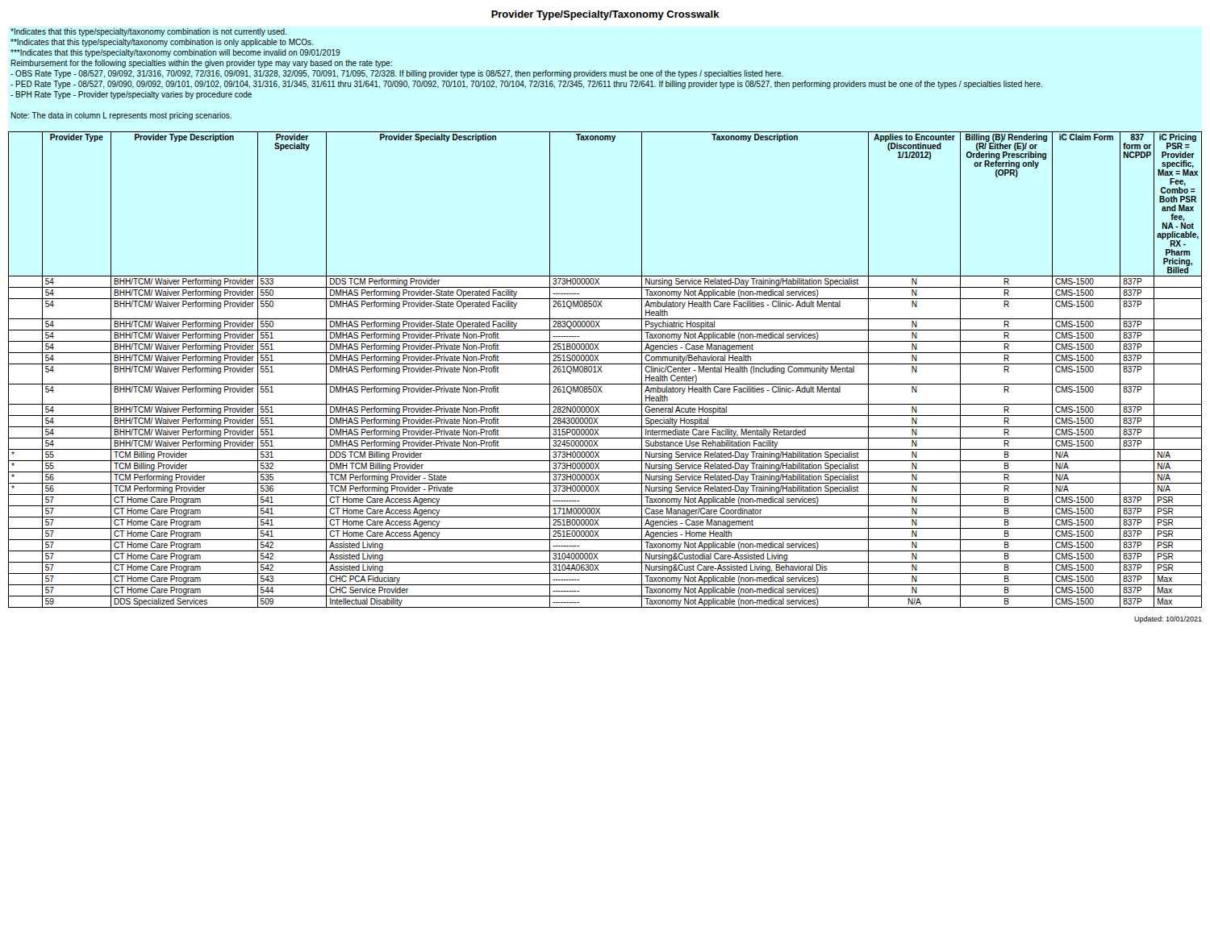Provider Type/Specialty/Taxonomy Crosswalk
| *Indicates that this type/specialty/taxonomy combination is not currently used. |
| **Indicates that this type/specialty/taxonomy combination is only applicable to MCOs. |
| ***Indicates that this type/specialty/taxonomy combination will become invalid on 09/01/2019 |
| Reimbursement for the following specialties within the given provider type may vary based on the rate type: |
| - OBS Rate Type - 08/527, 09/092, 31/316, 70/092, 72/316, 09/091, 31/328, 32/095, 70/091, 71/095, 72/328. If billing provider type is 08/527, then performing providers must be one of the types / specialties listed here. |
| - PED Rate Type - 08/527, 09/090, 09/092, 09/101, 09/102, 09/104, 31/316, 31/345, 31/611 thru 31/641, 70/090, 70/092, 70/101, 70/102, 70/104, 72/316, 72/345, 72/611 thru 72/641. If billing provider type is 08/527, then performing providers must be one of the types / specialties listed here. |
| - BPH Rate Type - Provider type/specialty varies by procedure code |
| Note: The data in column L represents most pricing scenarios. |
| | Provider Type | Provider Type Description | Provider Specialty | Provider Specialty Description | Taxonomy | Taxonomy Description | Applies to Encounter (Discontinued 1/1/2012) | Billing (B)/ Rendering (R/ Either (E)/ or Ordering Prescribing or Referring only (OPR) | iC Claim Form | 837 form or NCPDP | iC Pricing PSR = Provider specific, Max = Max Fee, Combo = Both PSR and Max fee, NA - Not applicable, RX - Pharm Pricing, Billed |
| --- | --- | --- | --- | --- | --- | --- | --- | --- | --- | --- | --- |
| | 54 | BHH/TCM/ Waiver Performing Provider | 533 | DDS TCM Performing Provider | 373H00000X | Nursing Service Related-Day Training/Habilitation Specialist | N | R | CMS-1500 | 837P | |
| | 54 | BHH/TCM/ Waiver Performing Provider | 550 | DMHAS Performing Provider-State Operated Facility | ---------- | Taxonomy Not Applicable (non-medical services) | N | R | CMS-1500 | 837P | |
| | 54 | BHH/TCM/ Waiver Performing Provider | 550 | DMHAS Performing Provider-State Operated Facility | 261QM0850X | Ambulatory Health Care Facilities - Clinic- Adult Mental Health | N | R | CMS-1500 | 837P | |
| | 54 | BHH/TCM/ Waiver Performing Provider | 550 | DMHAS Performing Provider-State Operated Facility | 283Q00000X | Psychiatric Hospital | N | R | CMS-1500 | 837P | |
| | 54 | BHH/TCM/ Waiver Performing Provider | 551 | DMHAS Performing Provider-Private Non-Profit | ---------- | Taxonomy Not Applicable (non-medical services) | N | R | CMS-1500 | 837P | |
| | 54 | BHH/TCM/ Waiver Performing Provider | 551 | DMHAS Performing Provider-Private Non-Profit | 251B00000X | Agencies - Case Management | N | R | CMS-1500 | 837P | |
| | 54 | BHH/TCM/ Waiver Performing Provider | 551 | DMHAS Performing Provider-Private Non-Profit | 251S00000X | Community/Behavioral Health | N | R | CMS-1500 | 837P | |
| | 54 | BHH/TCM/ Waiver Performing Provider | 551 | DMHAS Performing Provider-Private Non-Profit | 261QM0801X | Clinic/Center - Mental Health (Including Community Mental Health Center) | N | R | CMS-1500 | 837P | |
| | 54 | BHH/TCM/ Waiver Performing Provider | 551 | DMHAS Performing Provider-Private Non-Profit | 261QM0850X | Ambulatory Health Care Facilities - Clinic- Adult Mental Health | N | R | CMS-1500 | 837P | |
| | 54 | BHH/TCM/ Waiver Performing Provider | 551 | DMHAS Performing Provider-Private Non-Profit | 282N00000X | General Acute Hospital | N | R | CMS-1500 | 837P | |
| | 54 | BHH/TCM/ Waiver Performing Provider | 551 | DMHAS Performing Provider-Private Non-Profit | 284300000X | Specialty Hospital | N | R | CMS-1500 | 837P | |
| | 54 | BHH/TCM/ Waiver Performing Provider | 551 | DMHAS Performing Provider-Private Non-Profit | 315P00000X | Intermediate Care Facility, Mentally Retarded | N | R | CMS-1500 | 837P | |
| | 54 | BHH/TCM/ Waiver Performing Provider | 551 | DMHAS Performing Provider-Private Non-Profit | 324500000X | Substance Use Rehabilitation Facility | N | R | CMS-1500 | 837P | |
| * | 55 | TCM Billing Provider | 531 | DDS TCM Billing Provider | 373H00000X | Nursing Service Related-Day Training/Habilitation Specialist | N | B | N/A | | N/A |
| * | 55 | TCM Billing Provider | 532 | DMH TCM Billing Provider | 373H00000X | Nursing Service Related-Day Training/Habilitation Specialist | N | B | N/A | | N/A |
| * | 56 | TCM Performing Provider | 535 | TCM Performing Provider - State | 373H00000X | Nursing Service Related-Day Training/Habilitation Specialist | N | R | N/A | | N/A |
| * | 56 | TCM Performing Provider | 536 | TCM Performing Provider - Private | 373H00000X | Nursing Service Related-Day Training/Habilitation Specialist | N | R | N/A | | N/A |
| | 57 | CT Home Care Program | 541 | CT Home Care Access Agency | ---------- | Taxonomy Not Applicable (non-medical services) | N | B | CMS-1500 | 837P | PSR |
| | 57 | CT Home Care Program | 541 | CT Home Care Access Agency | 171M00000X | Case Manager/Care Coordinator | N | B | CMS-1500 | 837P | PSR |
| | 57 | CT Home Care Program | 541 | CT Home Care Access Agency | 251B00000X | Agencies - Case Management | N | B | CMS-1500 | 837P | PSR |
| | 57 | CT Home Care Program | 541 | CT Home Care Access Agency | 251E00000X | Agencies - Home Health | N | B | CMS-1500 | 837P | PSR |
| | 57 | CT Home Care Program | 542 | Assisted Living | ---------- | Taxonomy Not Applicable (non-medical services) | N | B | CMS-1500 | 837P | PSR |
| | 57 | CT Home Care Program | 542 | Assisted Living | 310400000X | Nursing&Custodial Care-Assisted Living | N | B | CMS-1500 | 837P | PSR |
| | 57 | CT Home Care Program | 542 | Assisted Living | 3104A0630X | Nursing&Cust Care-Assisted Living, Behavioral Dis | N | B | CMS-1500 | 837P | PSR |
| | 57 | CT Home Care Program | 543 | CHC PCA Fiduciary | ---------- | Taxonomy Not Applicable (non-medical services) | N | B | CMS-1500 | 837P | Max |
| | 57 | CT Home Care Program | 544 | CHC Service Provider | ---------- | Taxonomy Not Applicable (non-medical services) | N | B | CMS-1500 | 837P | Max |
| | 59 | DDS Specialized Services | 509 | Intellectual Disability | ---------- | Taxonomy Not Applicable (non-medical services) | N/A | B | CMS-1500 | 837P | Max |
Updated: 10/01/2021